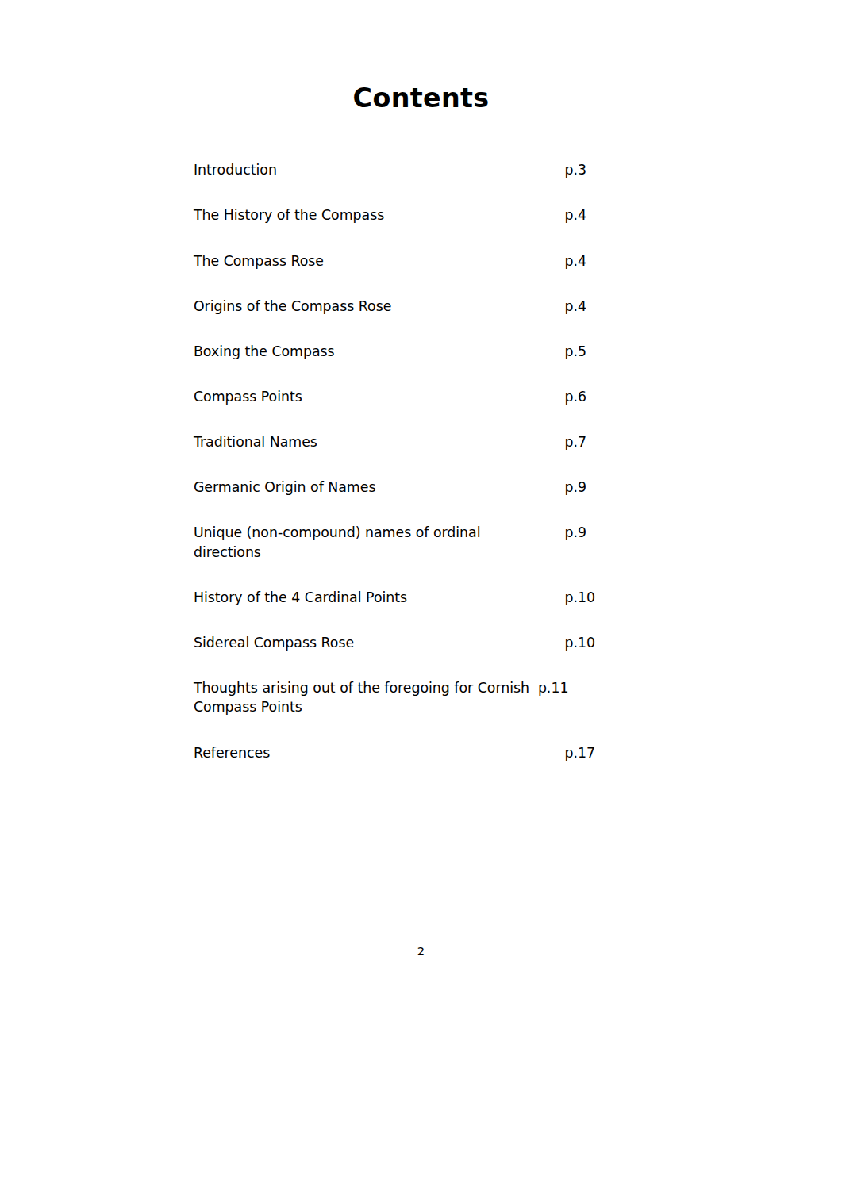Contents
| Introduction | p.3 |
| The History of the Compass | p.4 |
| The Compass Rose | p.4 |
| Origins of the Compass Rose | p.4 |
| Boxing the Compass | p.5 |
| Compass Points | p.6 |
| Traditional Names | p.7 |
| Germanic Origin of Names | p.9 |
| Unique (non-compound) names of ordinal directions | p.9 |
| History of the 4 Cardinal Points | p.10 |
| Sidereal Compass Rose | p.10 |
| Thoughts arising out of the foregoing for Cornish Compass Points | p.11 |
| References | p.17 |
2